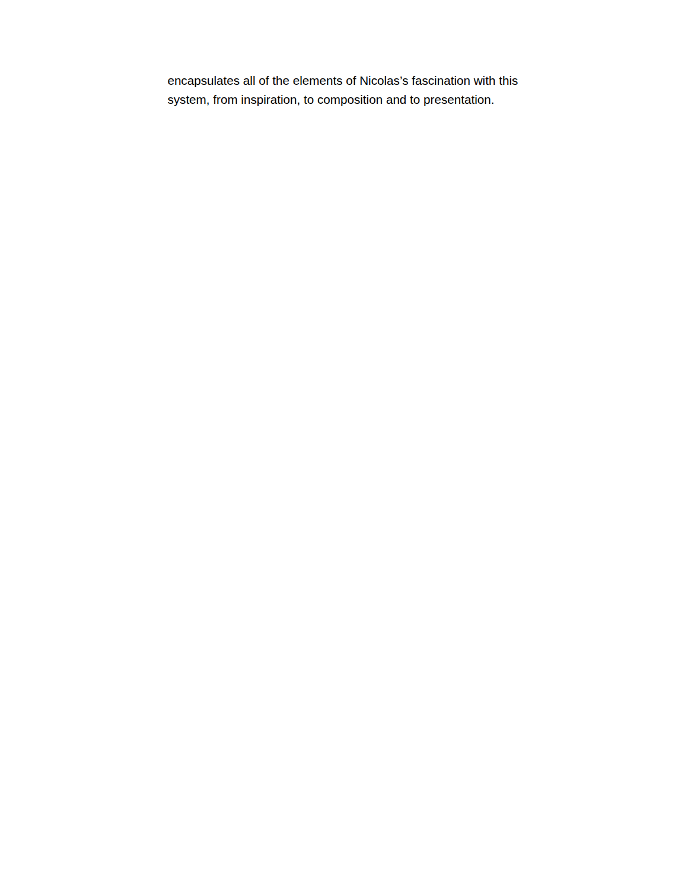encapsulates all of the elements of Nicolas’s fascination with this system, from inspiration, to composition and to presentation.